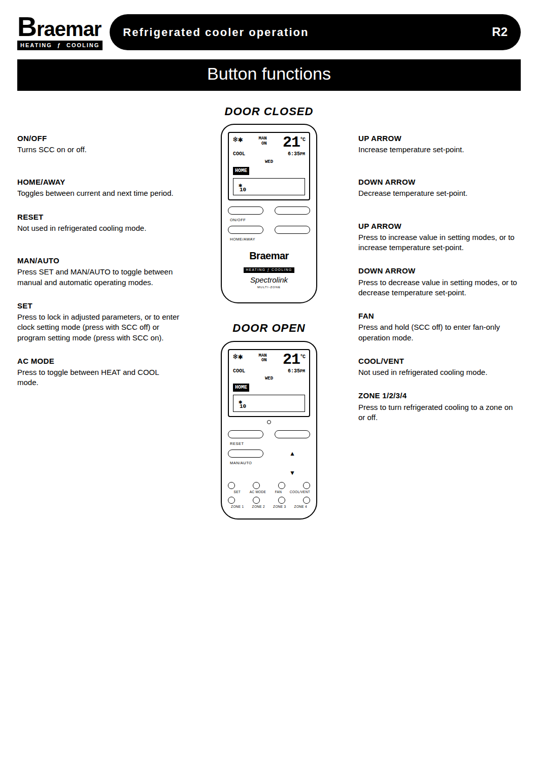Braemar
HEATING ƒ COOLING
Refrigerated cooler operation R2
Button functions
ON/OFF
Turns SCC on or off.
HOME/AWAY
Toggles between current and next time period.
RESET
Not used in refrigerated cooling mode.
MAN/AUTO
Press SET and MAN/AUTO to toggle between manual and automatic operating modes.
SET
Press to lock in adjusted parameters, or to enter clock setting mode (press with SCC off) or program setting mode (press with SCC on).
AC MODE
Press to toggle between HEAT and COOL mode.
DOOR CLOSED
❄✱
MAN
ON
21°C
COOL 6:35PM
WED
HOME
✱ 10
ON/OFF
HOME/AWAY
Braemar
HEATING ƒ COOLING
Spectrolink
MULTI-ZONE
DOOR OPEN
❄✱
MAN
ON
21°C
COOL 6:35PM
WED
HOME
✱ 10
RESET
▲
MAN/AUTO
▼
SET AC MODE FAN COOL/VENT
ZONE 1 ZONE 2 ZONE 3 ZONE 4
UP ARROW
Increase temperature set-point.
DOWN ARROW
Decrease temperature set-point.
UP ARROW
Press to increase value in setting modes, or to increase temperature set-point.
DOWN ARROW
Press to decrease value in setting modes, or to decrease temperature set-point.
FAN
Press and hold (SCC off) to enter fan-only operation mode.
COOL/VENT
Not used in refrigerated cooling mode.
ZONE 1/2/3/4
Press to turn refrigerated cooling to a zone on or off.